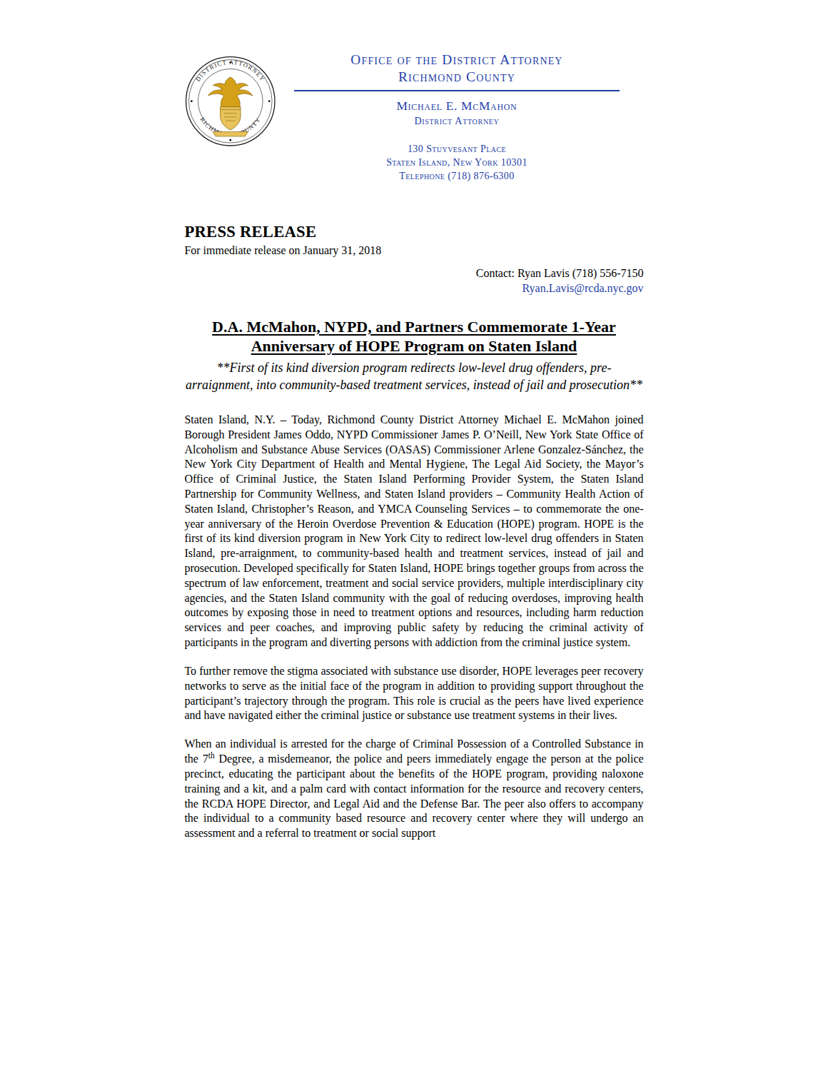DISTRICT ATTORNEY RICHMOND COUNTY
Office of the District Attorney
Richmond County
Michael E. McMahon
District Attorney
130 Stuyvesant Place
Staten Island, New York 10301
Telephone (718) 876-6300
PRESS RELEASE
For immediate release on January 31, 2018
Contact: Ryan Lavis (718) 556-7150
Ryan.Lavis@rcda.nyc.gov
D.A. McMahon, NYPD, and Partners Commemorate 1-Year Anniversary of HOPE Program on Staten Island
**First of its kind diversion program redirects low-level drug offenders, pre-arraignment, into community-based treatment services, instead of jail and prosecution**
Staten Island, N.Y. – Today, Richmond County District Attorney Michael E. McMahon joined Borough President James Oddo, NYPD Commissioner James P. O’Neill, New York State Office of Alcoholism and Substance Abuse Services (OASAS) Commissioner Arlene Gonzalez-Sánchez, the New York City Department of Health and Mental Hygiene, The Legal Aid Society, the Mayor’s Office of Criminal Justice, the Staten Island Performing Provider System, the Staten Island Partnership for Community Wellness, and Staten Island providers – Community Health Action of Staten Island, Christopher’s Reason, and YMCA Counseling Services – to commemorate the one-year anniversary of the Heroin Overdose Prevention & Education (HOPE) program. HOPE is the first of its kind diversion program in New York City to redirect low-level drug offenders in Staten Island, pre-arraignment, to community-based health and treatment services, instead of jail and prosecution. Developed specifically for Staten Island, HOPE brings together groups from across the spectrum of law enforcement, treatment and social service providers, multiple interdisciplinary city agencies, and the Staten Island community with the goal of reducing overdoses, improving health outcomes by exposing those in need to treatment options and resources, including harm reduction services and peer coaches, and improving public safety by reducing the criminal activity of participants in the program and diverting persons with addiction from the criminal justice system.
To further remove the stigma associated with substance use disorder, HOPE leverages peer recovery networks to serve as the initial face of the program in addition to providing support throughout the participant’s trajectory through the program. This role is crucial as the peers have lived experience and have navigated either the criminal justice or substance use treatment systems in their lives.
When an individual is arrested for the charge of Criminal Possession of a Controlled Substance in the 7th Degree, a misdemeanor, the police and peers immediately engage the person at the police precinct, educating the participant about the benefits of the HOPE program, providing naloxone training and a kit, and a palm card with contact information for the resource and recovery centers, the RCDA HOPE Director, and Legal Aid and the Defense Bar. The peer also offers to accompany the individual to a community based resource and recovery center where they will undergo an assessment and a referral to treatment or social support